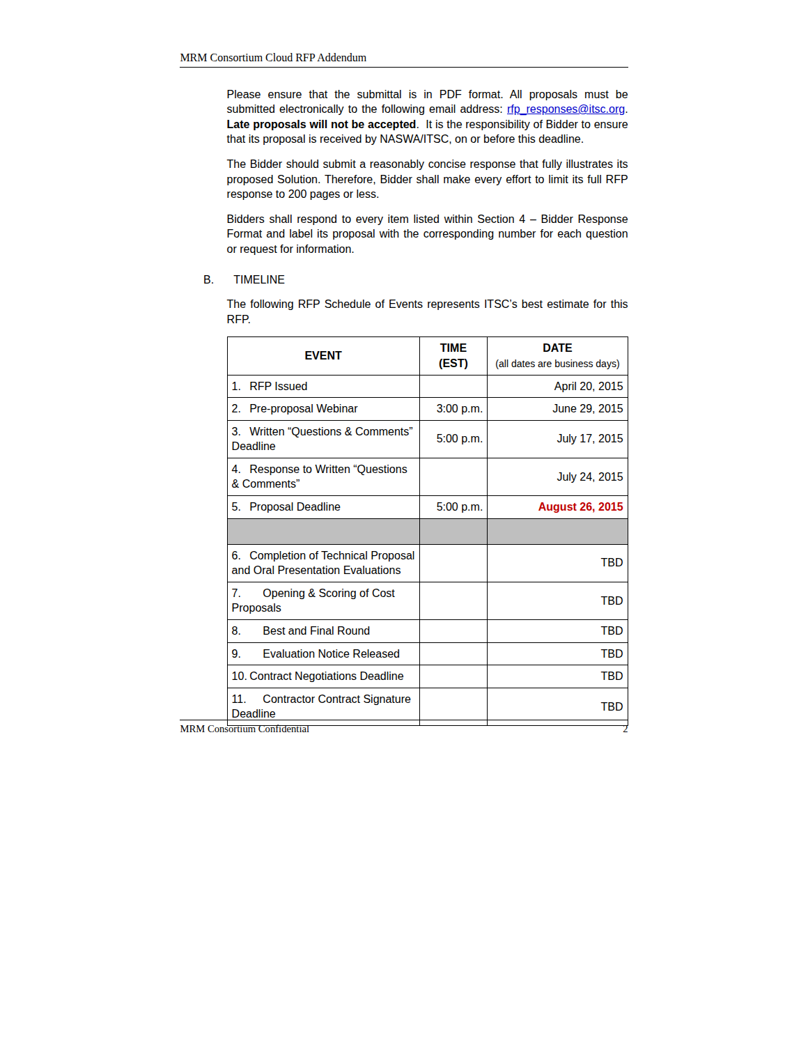MRM Consortium Cloud RFP Addendum
Please ensure that the submittal is in PDF format. All proposals must be submitted electronically to the following email address: rfp_responses@itsc.org. Late proposals will not be accepted. It is the responsibility of Bidder to ensure that its proposal is received by NASWA/ITSC, on or before this deadline.
The Bidder should submit a reasonably concise response that fully illustrates its proposed Solution. Therefore, Bidder shall make every effort to limit its full RFP response to 200 pages or less.
Bidders shall respond to every item listed within Section 4 – Bidder Response Format and label its proposal with the corresponding number for each question or request for information.
B. TIMELINE
The following RFP Schedule of Events represents ITSC’s best estimate for this RFP.
| EVENT | TIME (EST) | DATE (all dates are business days) |
| --- | --- | --- |
| 1. RFP Issued | | April 20, 2015 |
| 2. Pre-proposal Webinar | 3:00 p.m. | June 29, 2015 |
| 3. Written “Questions & Comments” Deadline | 5:00 p.m. | July 17, 2015 |
| 4. Response to Written “Questions & Comments” | | July 24, 2015 |
| 5. Proposal Deadline | 5:00 p.m. | August 26, 2015 |
| 6. Completion of Technical Proposal and Oral Presentation Evaluations | | TBD |
| 7. Opening & Scoring of Cost Proposals | | TBD |
| 8. Best and Final Round | | TBD |
| 9. Evaluation Notice Released | | TBD |
| 10. Contract Negotiations Deadline | | TBD |
| 11. Contractor Contract Signature Deadline | | TBD |
MRM Consortium Confidential 2